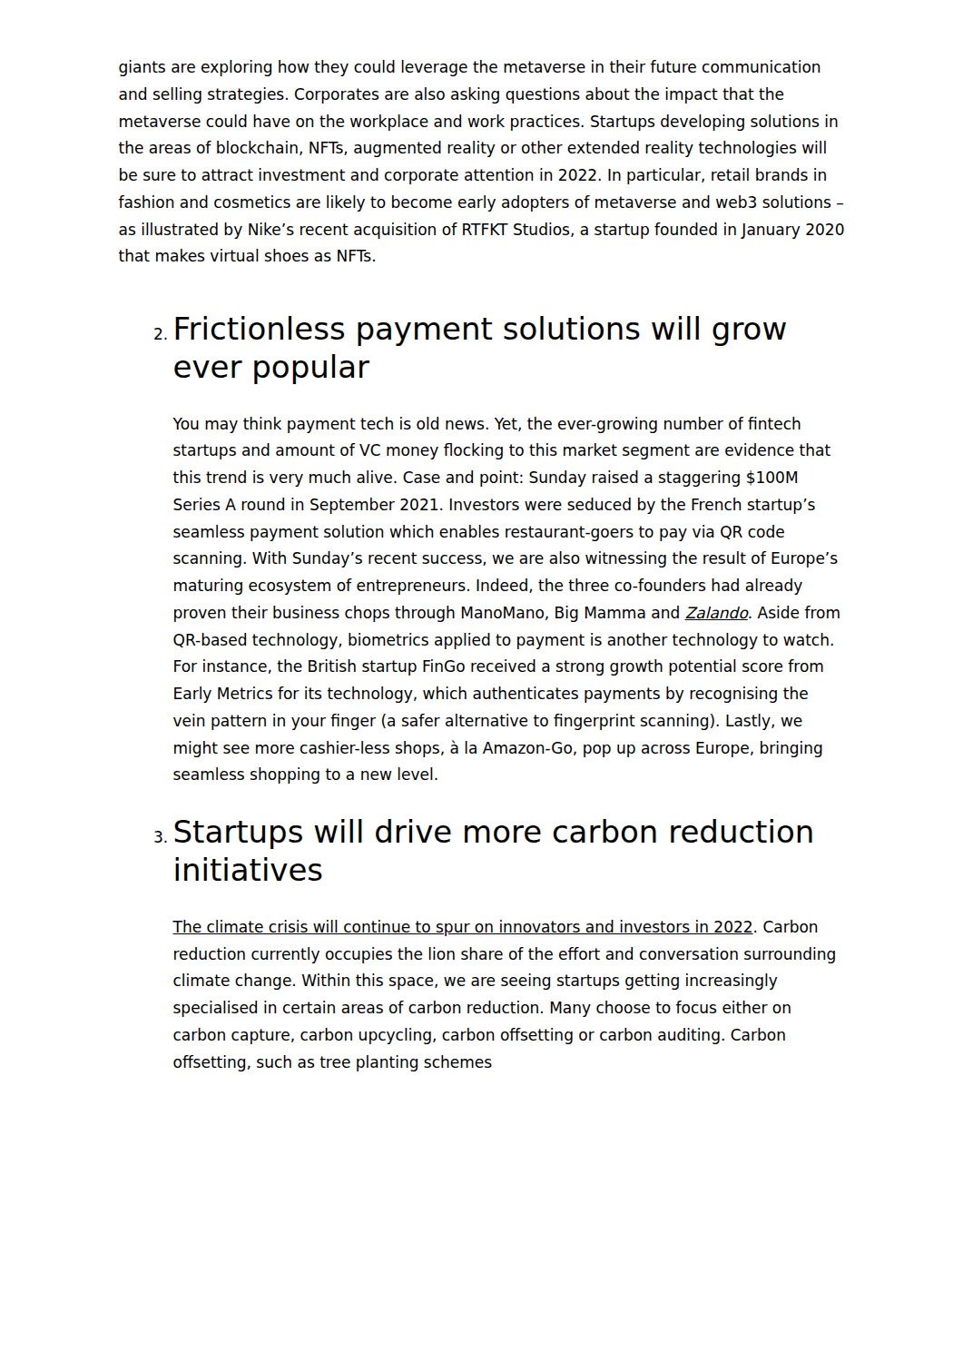giants are exploring how they could leverage the metaverse in their future communication and selling strategies. Corporates are also asking questions about the impact that the metaverse could have on the workplace and work practices. Startups developing solutions in the areas of blockchain, NFTs, augmented reality or other extended reality technologies will be sure to attract investment and corporate attention in 2022. In particular, retail brands in fashion and cosmetics are likely to become early adopters of metaverse and web3 solutions – as illustrated by Nike’s recent acquisition of RTFKT Studios, a startup founded in January 2020 that makes virtual shoes as NFTs.
Frictionless payment solutions will grow ever popular
You may think payment tech is old news. Yet, the ever-growing number of fintech startups and amount of VC money flocking to this market segment are evidence that this trend is very much alive. Case and point: Sunday raised a staggering $100M Series A round in September 2021. Investors were seduced by the French startup’s seamless payment solution which enables restaurant-goers to pay via QR code scanning. With Sunday’s recent success, we are also witnessing the result of Europe’s maturing ecosystem of entrepreneurs. Indeed, the three co-founders had already proven their business chops through ManoMano, Big Mamma and Zalando. Aside from QR-based technology, biometrics applied to payment is another technology to watch. For instance, the British startup FinGo received a strong growth potential score from Early Metrics for its technology, which authenticates payments by recognising the vein pattern in your finger (a safer alternative to fingerprint scanning). Lastly, we might see more cashier-less shops, à la Amazon-Go, pop up across Europe, bringing seamless shopping to a new level.
Startups will drive more carbon reduction initiatives
The climate crisis will continue to spur on innovators and investors in 2022. Carbon reduction currently occupies the lion share of the effort and conversation surrounding climate change. Within this space, we are seeing startups getting increasingly specialised in certain areas of carbon reduction. Many choose to focus either on carbon capture, carbon upcycling, carbon offsetting or carbon auditing. Carbon offsetting, such as tree planting schemes